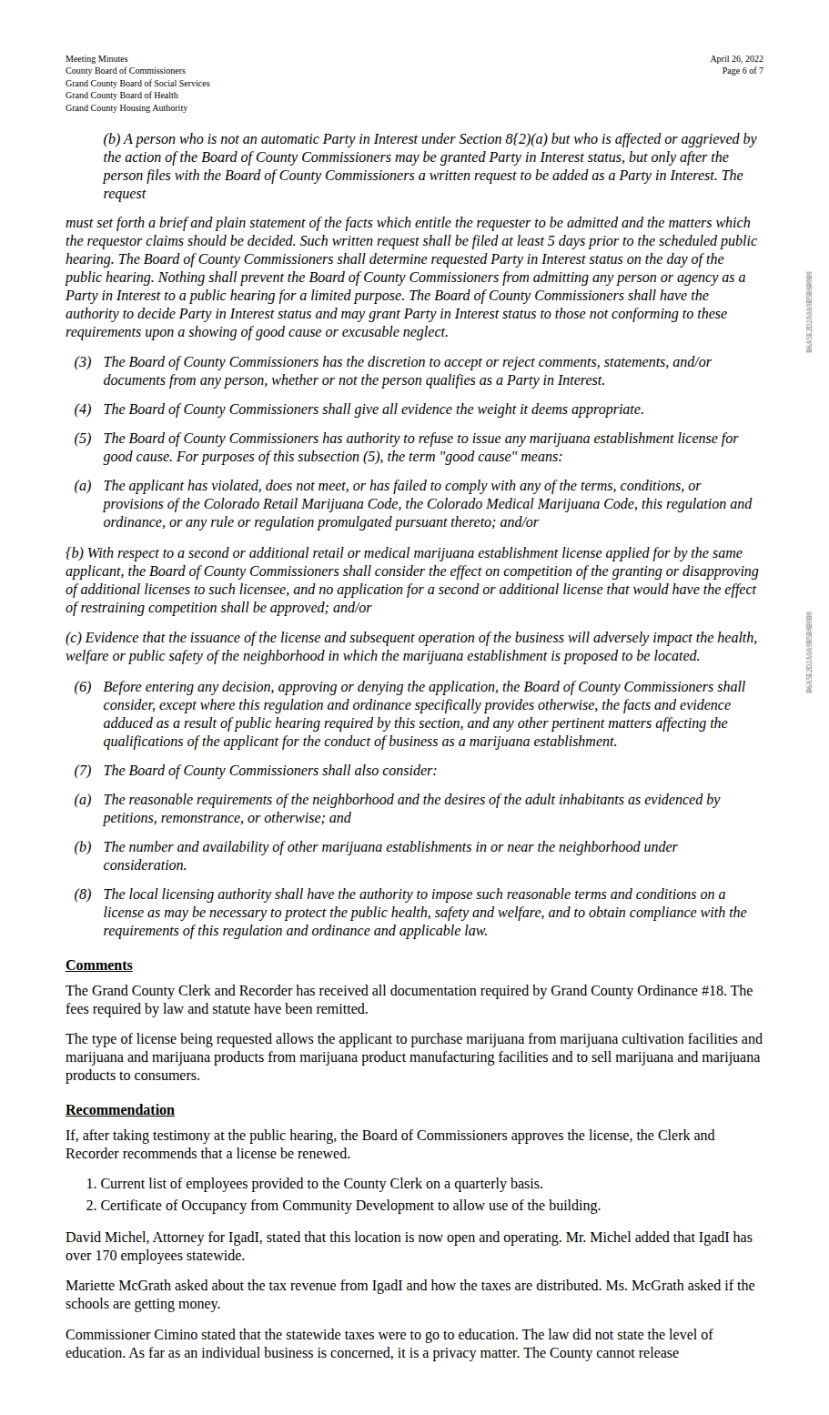Meeting Minutes
County Board of Commissioners
Grand County Board of Social Services
Grand County Board of Health
Grand County Housing Authority
April 26, 2022
Page 6 of 7
B6A5E2D2A0A9B5B8B9B9
B6A5E2D2A0A9B5B8B9B9
(b) A person who is not an automatic Party in Interest under Section 8{2)(a) but who is affected or aggrieved by the action of the Board of County Commissioners may be granted Party in Interest status, but only after the person files with the Board of County Commissioners a written request to be added as a Party in Interest. The request
must set forth a brief and plain statement of the facts which entitle the requester to be admitted and the matters which the requestor claims should be decided. Such written request shall be filed at least 5 days prior to the scheduled public hearing. The Board of County Commissioners shall determine requested Party in Interest status on the day of the public hearing. Nothing shall prevent the Board of County Commissioners from admitting any person or agency as a Party in Interest to a public hearing for a limited purpose. The Board of County Commissioners shall have the authority to decide Party in Interest status and may grant Party in Interest status to those not conforming to these requirements upon a showing of good cause or excusable neglect.
(3) The Board of County Commissioners has the discretion to accept or reject comments, statements, and/or documents from any person, whether or not the person qualifies as a Party in Interest.
(4) The Board of County Commissioners shall give all evidence the weight it deems appropriate.
(5) The Board of County Commissioners has authority to refuse to issue any marijuana establishment license for good cause. For purposes of this subsection (5), the term "good cause" means:
(a) The applicant has violated, does not meet, or has failed to comply with any of the terms, conditions, or provisions of the Colorado Retail Marijuana Code, the Colorado Medical Marijuana Code, this regulation and ordinance, or any rule or regulation promulgated pursuant thereto; and/or
{b) With respect to a second or additional retail or medical marijuana establishment license applied for by the same applicant, the Board of County Commissioners shall consider the effect on competition of the granting or disapproving of additional licenses to such licensee, and no application for a second or additional license that would have the effect of restraining competition shall be approved; and/or
(c) Evidence that the issuance of the license and subsequent operation of the business will adversely impact the health, welfare or public safety of the neighborhood in which the marijuana establishment is proposed to be located.
(6) Before entering any decision, approving or denying the application, the Board of County Commissioners shall consider, except where this regulation and ordinance specifically provides otherwise, the facts and evidence adduced as a result of public hearing required by this section, and any other pertinent matters affecting the qualifications of the applicant for the conduct of business as a marijuana establishment.
(7) The Board of County Commissioners shall also consider:
(a) The reasonable requirements of the neighborhood and the desires of the adult inhabitants as evidenced by petitions, remonstrance, or otherwise; and
(b) The number and availability of other marijuana establishments in or near the neighborhood under consideration.
(8) The local licensing authority shall have the authority to impose such reasonable terms and conditions on a license as may be necessary to protect the public health, safety and welfare, and to obtain compliance with the requirements of this regulation and ordinance and applicable law.
Comments
The Grand County Clerk and Recorder has received all documentation required by Grand County Ordinance #18. The fees required by law and statute have been remitted.
The type of license being requested allows the applicant to purchase marijuana from marijuana cultivation facilities and marijuana and marijuana products from marijuana product manufacturing facilities and to sell marijuana and marijuana products to consumers.
Recommendation
If, after taking testimony at the public hearing, the Board of Commissioners approves the license, the Clerk and Recorder recommends that a license be renewed.
Current list of employees provided to the County Clerk on a quarterly basis.
Certificate of Occupancy from Community Development to allow use of the building.
David Michel, Attorney for IgadI, stated that this location is now open and operating. Mr. Michel added that IgadI has over 170 employees statewide.
Mariette McGrath asked about the tax revenue from IgadI and how the taxes are distributed. Ms. McGrath asked if the schools are getting money.
Commissioner Cimino stated that the statewide taxes were to go to education. The law did not state the level of education. As far as an individual business is concerned, it is a privacy matter. The County cannot release